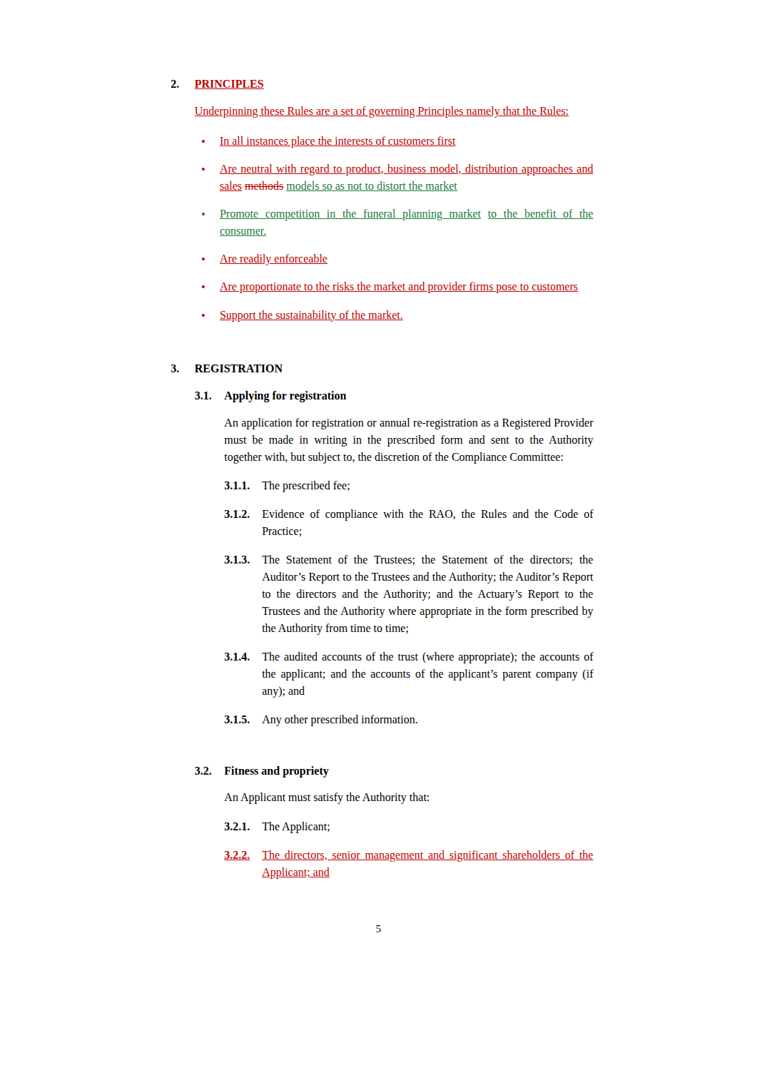2.
PRINCIPLES
Underpinning these Rules are a set of governing Principles namely that the Rules:
In all instances place the interests of customers first
Are neutral with regard to product, business model, distribution approaches and sales methods models so as not to distort the market
Promote competition in the funeral planning market to the benefit of the consumer.
Are readily enforceable
Are proportionate to the risks the market and provider firms pose to customers
Support the sustainability of the market.
3.
REGISTRATION
3.1.
Applying for registration
An application for registration or annual re-registration as a Registered Provider must be made in writing in the prescribed form and sent to the Authority together with, but subject to, the discretion of the Compliance Committee:
3.1.1.
The prescribed fee;
3.1.2.
Evidence of compliance with the RAO, the Rules and the Code of Practice;
3.1.3.
The Statement of the Trustees; the Statement of the directors; the Auditor’s Report to the Trustees and the Authority; the Auditor’s Report to the directors and the Authority; and the Actuary’s Report to the Trustees and the Authority where appropriate in the form prescribed by the Authority from time to time;
3.1.4.
The audited accounts of the trust (where appropriate); the accounts of the applicant; and the accounts of the applicant’s parent company (if any); and
3.1.5.
Any other prescribed information.
3.2.
Fitness and propriety
An Applicant must satisfy the Authority that:
3.2.1.
The Applicant;
3.2.2.
The directors, senior management and significant shareholders of the Applicant; and
5